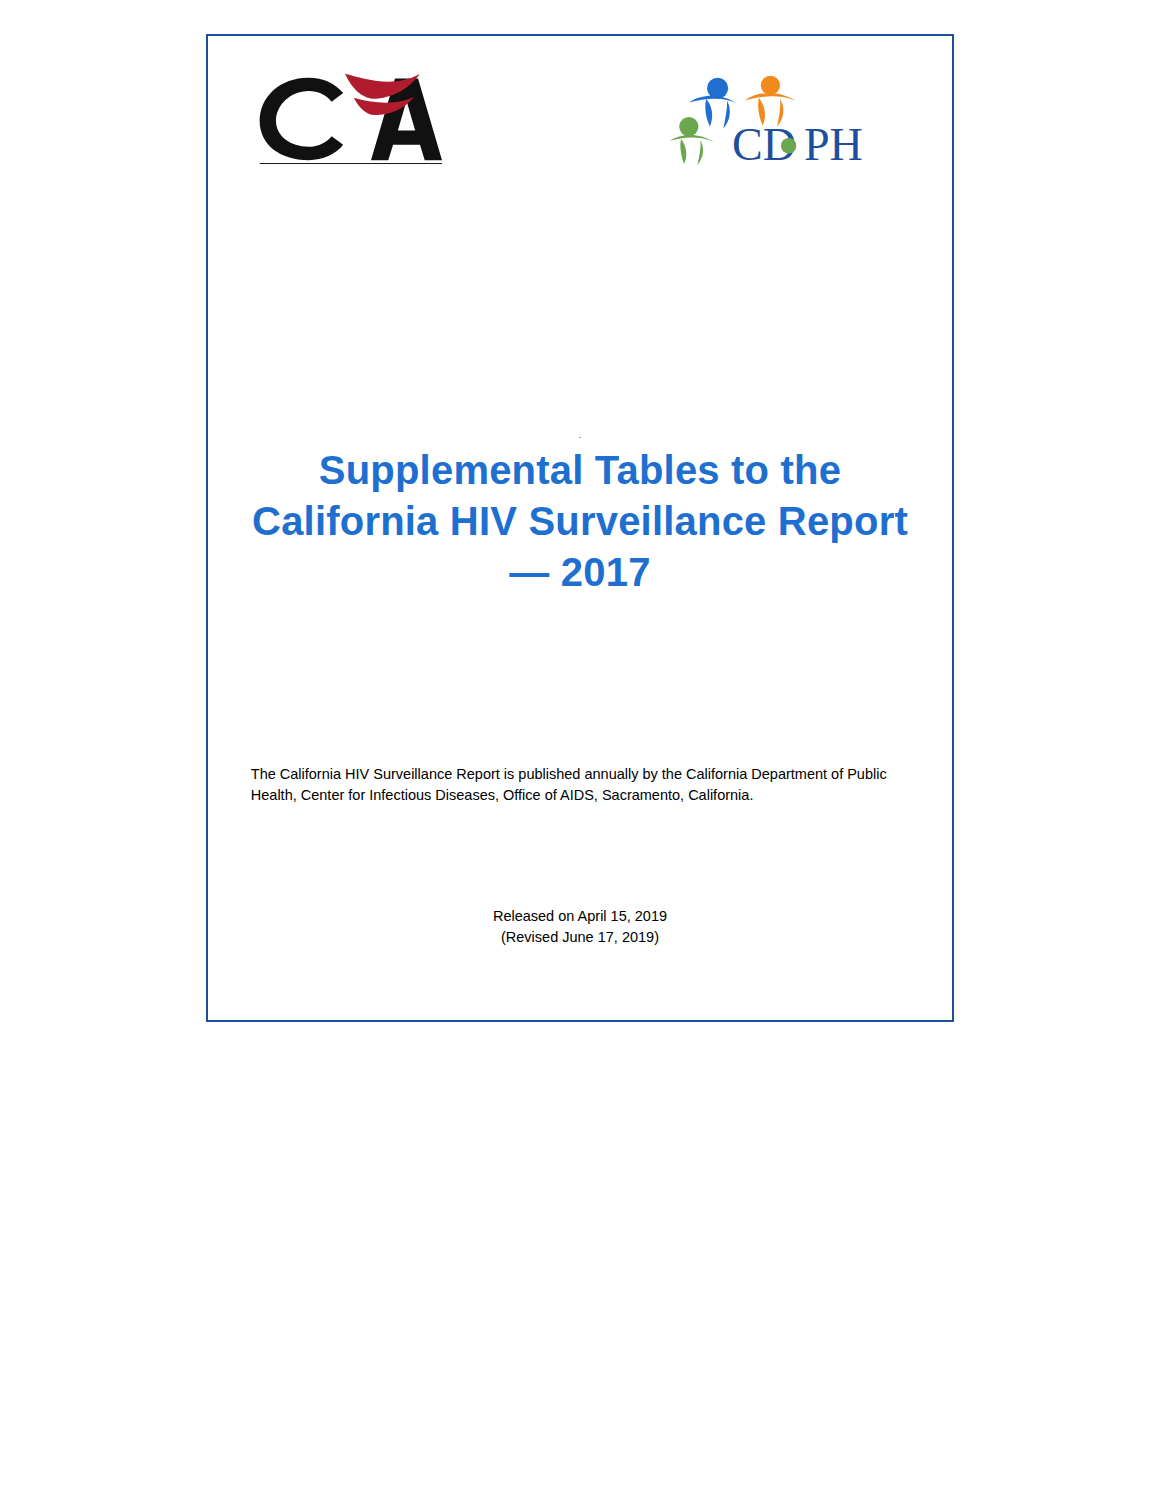OFFICE OF AIDS California Department of Public Health
CD PH
.
Supplemental Tables to the California HIV Surveillance Report — 2017
The California HIV Surveillance Report is published annually by the California Department of Public Health, Center for Infectious Diseases, Office of AIDS, Sacramento, California.
Released on April 15, 2019
(Revised June 17, 2019)